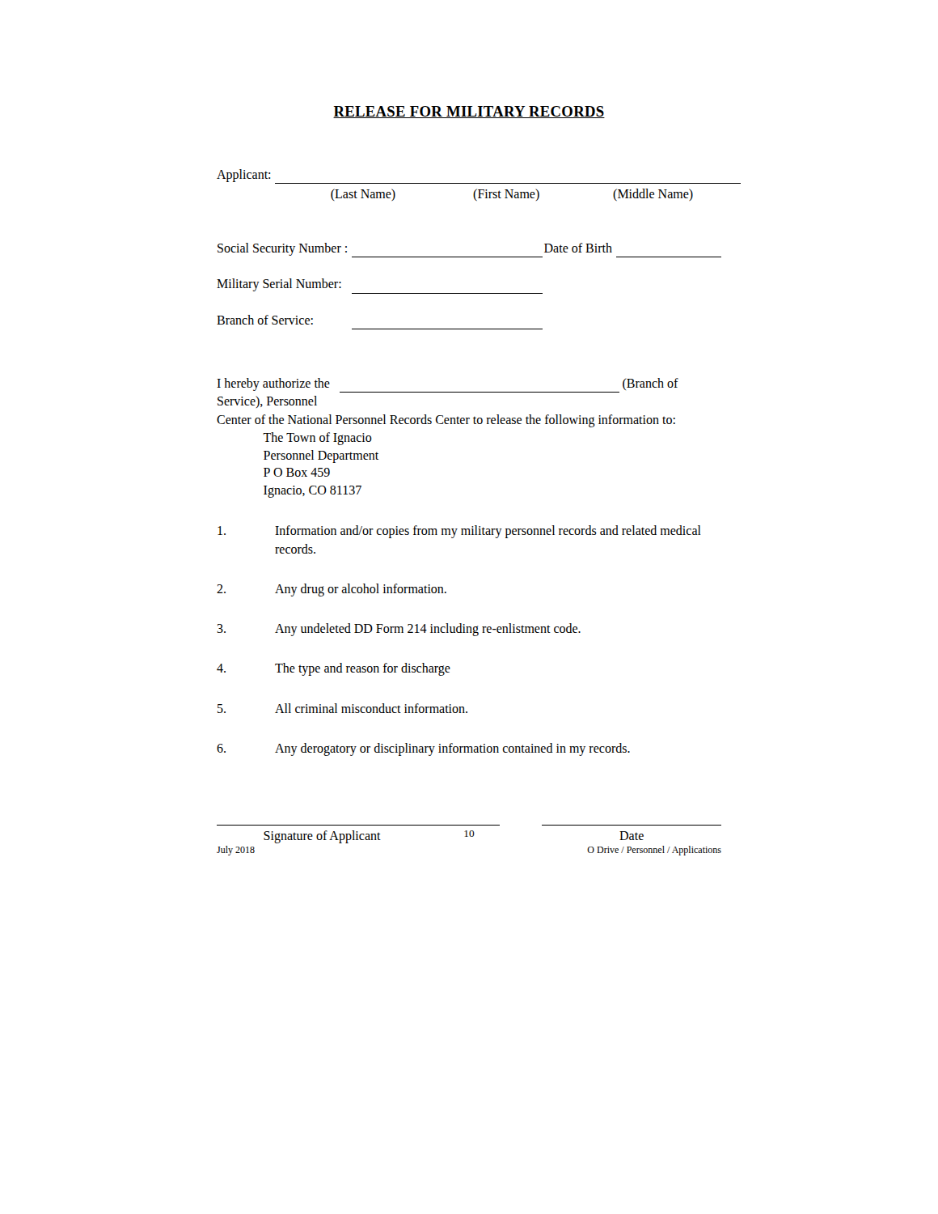RELEASE FOR MILITARY RECORDS
Applicant:
(Last Name) (First Name) (Middle Name)
| Social Security Number : | | Date of Birth | |
| Military Serial Number: | | | |
| Branch of Service: | | | |
I hereby authorize the (Branch of Service), Personnel
Center of the National Personnel Records Center to release the following information to:
The Town of Ignacio
Personnel Department
P O Box 459
Ignacio, CO 81137
1. Information and/or copies from my military personnel records and related medical records.
2. Any drug or alcohol information.
3. Any undeleted DD Form 214 including re-enlistment code.
4. The type and reason for discharge
5. All criminal misconduct information.
6. Any derogatory or disciplinary information contained in my records.
Signature of Applicant
Date
10
July 2018 O Drive / Personnel / Applications